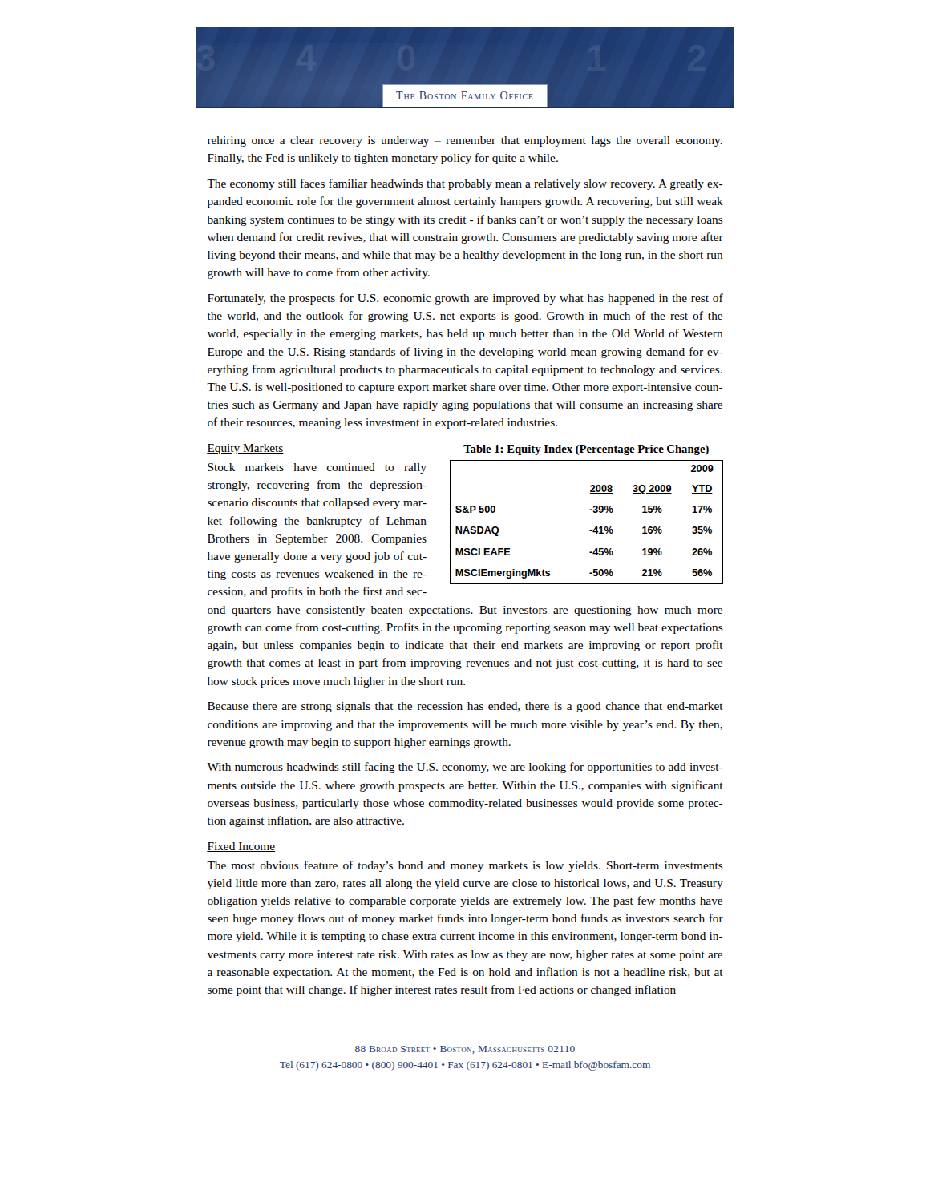The Boston Family Office
rehiring once a clear recovery is underway – remember that employment lags the overall economy. Finally, the Fed is unlikely to tighten monetary policy for quite a while.
The economy still faces familiar headwinds that probably mean a relatively slow recovery. A greatly expanded economic role for the government almost certainly hampers growth. A recovering, but still weak banking system continues to be stingy with its credit - if banks can’t or won’t supply the necessary loans when demand for credit revives, that will constrain growth. Consumers are predictably saving more after living beyond their means, and while that may be a healthy development in the long run, in the short run growth will have to come from other activity.
Fortunately, the prospects for U.S. economic growth are improved by what has happened in the rest of the world, and the outlook for growing U.S. net exports is good. Growth in much of the rest of the world, especially in the emerging markets, has held up much better than in the Old World of Western Europe and the U.S. Rising standards of living in the developing world mean growing demand for everything from agricultural products to pharmaceuticals to capital equipment to technology and services. The U.S. is well-positioned to capture export market share over time. Other more export-intensive countries such as Germany and Japan have rapidly aging populations that will consume an increasing share of their resources, meaning less investment in export-related industries.
Table 1: Equity Index (Percentage Price Change)
| | | | 2009 |
| --- | --- | --- | --- |
| | 2008 | 3Q 2009 | YTD |
| S&P 500 | -39% | 15% | 17% |
| NASDAQ | -41% | 16% | 35% |
| MSCI EAFE | -45% | 19% | 26% |
| MSCIEmergingMkts | -50% | 21% | 56% |
Equity Markets
Stock markets have continued to rally strongly, recovering from the depression-scenario discounts that collapsed every market following the bankruptcy of Lehman Brothers in September 2008. Companies have generally done a very good job of cutting costs as revenues weakened in the recession, and profits in both the first and second quarters have consistently beaten expectations. But investors are questioning how much more growth can come from cost-cutting. Profits in the upcoming reporting season may well beat expectations again, but unless companies begin to indicate that their end markets are improving or report profit growth that comes at least in part from improving revenues and not just cost-cutting, it is hard to see how stock prices move much higher in the short run.
Because there are strong signals that the recession has ended, there is a good chance that end-market conditions are improving and that the improvements will be much more visible by year’s end. By then, revenue growth may begin to support higher earnings growth.
With numerous headwinds still facing the U.S. economy, we are looking for opportunities to add investments outside the U.S. where growth prospects are better. Within the U.S., companies with significant overseas business, particularly those whose commodity-related businesses would provide some protection against inflation, are also attractive.
Fixed Income
The most obvious feature of today’s bond and money markets is low yields. Short-term investments yield little more than zero, rates all along the yield curve are close to historical lows, and U.S. Treasury obligation yields relative to comparable corporate yields are extremely low. The past few months have seen huge money flows out of money market funds into longer-term bond funds as investors search for more yield. While it is tempting to chase extra current income in this environment, longer-term bond investments carry more interest rate risk. With rates as low as they are now, higher rates at some point are a reasonable expectation. At the moment, the Fed is on hold and inflation is not a headline risk, but at some point that will change. If higher interest rates result from Fed actions or changed inflation
88 Broad Street • Boston, Massachusetts 02110
Tel (617) 624-0800 • (800) 900-4401 • Fax (617) 624-0801 • E-mail bfo@bosfam.com